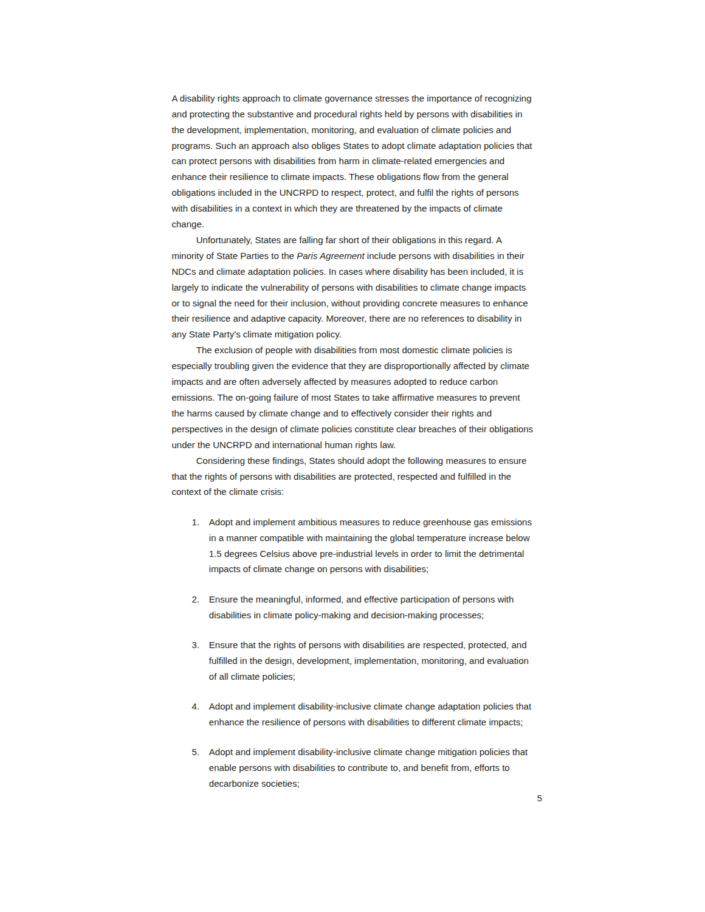A disability rights approach to climate governance stresses the importance of recognizing and protecting the substantive and procedural rights held by persons with disabilities in the development, implementation, monitoring, and evaluation of climate policies and programs. Such an approach also obliges States to adopt climate adaptation policies that can protect persons with disabilities from harm in climate-related emergencies and enhance their resilience to climate impacts. These obligations flow from the general obligations included in the UNCRPD to respect, protect, and fulfil the rights of persons with disabilities in a context in which they are threatened by the impacts of climate change.
Unfortunately, States are falling far short of their obligations in this regard. A minority of State Parties to the Paris Agreement include persons with disabilities in their NDCs and climate adaptation policies. In cases where disability has been included, it is largely to indicate the vulnerability of persons with disabilities to climate change impacts or to signal the need for their inclusion, without providing concrete measures to enhance their resilience and adaptive capacity. Moreover, there are no references to disability in any State Party's climate mitigation policy.
The exclusion of people with disabilities from most domestic climate policies is especially troubling given the evidence that they are disproportionally affected by climate impacts and are often adversely affected by measures adopted to reduce carbon emissions. The on-going failure of most States to take affirmative measures to prevent the harms caused by climate change and to effectively consider their rights and perspectives in the design of climate policies constitute clear breaches of their obligations under the UNCRPD and international human rights law.
Considering these findings, States should adopt the following measures to ensure that the rights of persons with disabilities are protected, respected and fulfilled in the context of the climate crisis:
Adopt and implement ambitious measures to reduce greenhouse gas emissions in a manner compatible with maintaining the global temperature increase below 1.5 degrees Celsius above pre-industrial levels in order to limit the detrimental impacts of climate change on persons with disabilities;
Ensure the meaningful, informed, and effective participation of persons with disabilities in climate policy-making and decision-making processes;
Ensure that the rights of persons with disabilities are respected, protected, and fulfilled in the design, development, implementation, monitoring, and evaluation of all climate policies;
Adopt and implement disability-inclusive climate change adaptation policies that enhance the resilience of persons with disabilities to different climate impacts;
Adopt and implement disability-inclusive climate change mitigation policies that enable persons with disabilities to contribute to, and benefit from, efforts to decarbonize societies;
5